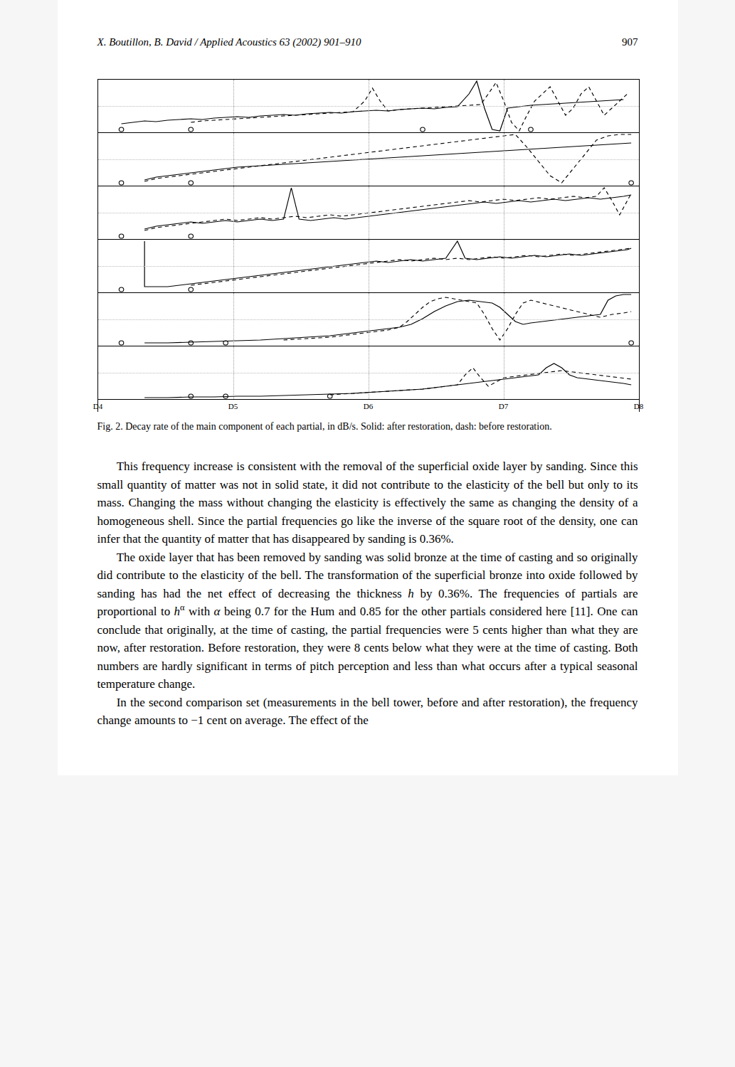X. Boutillon, B. David / Applied Acoustics 63 (2002) 901–910 907
UppOct 100 50 0
Twelve 100 50 0
Nomin 100 50 0
Tierce 100 50 0
Fundam 100 50 0
Hum 100 50 0
D4 D5 D6 D7 D8
Fig. 2. Decay rate of the main component of each partial, in dB/s. Solid: after restoration, dash: before restoration.
This frequency increase is consistent with the removal of the superficial oxide layer by sanding. Since this small quantity of matter was not in solid state, it did not contribute to the elasticity of the bell but only to its mass. Changing the mass without changing the elasticity is effectively the same as changing the density of a homogeneous shell. Since the partial frequencies go like the inverse of the square root of the density, one can infer that the quantity of matter that has disappeared by sanding is 0.36%.
The oxide layer that has been removed by sanding was solid bronze at the time of casting and so originally did contribute to the elasticity of the bell. The transformation of the superficial bronze into oxide followed by sanding has had the net effect of decreasing the thickness h by 0.36%. The frequencies of partials are proportional to hα with α being 0.7 for the Hum and 0.85 for the other partials considered here [11]. One can conclude that originally, at the time of casting, the partial frequencies were 5 cents higher than what they are now, after restoration. Before restoration, they were 8 cents below what they were at the time of casting. Both numbers are hardly significant in terms of pitch perception and less than what occurs after a typical seasonal temperature change.
In the second comparison set (measurements in the bell tower, before and after restoration), the frequency change amounts to −1 cent on average. The effect of the